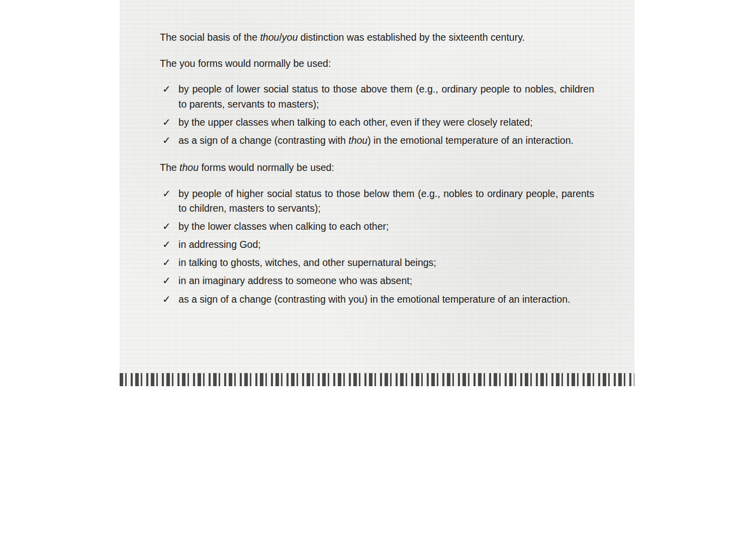The social basis of the thou/you distinction was established by the sixteenth century.
The you forms would normally be used:
by people of lower social status to those above them (e.g., ordinary people to nobles, children to parents, servants to masters);
by the upper classes when talking to each other, even if they were closely related;
as a sign of a change (contrasting with thou) in the emotional temperature of an interaction.
The thou forms would normally be used:
by people of higher social status to those below them (e.g., nobles to ordinary people, parents to children, masters to servants);
by the lower classes when calking to each other;
in addressing God;
in talking to ghosts, witches, and other supernatural beings;
in an imaginary address to someone who was absent;
as a sign of a change (contrasting with you) in the emotional temperature of an interaction.